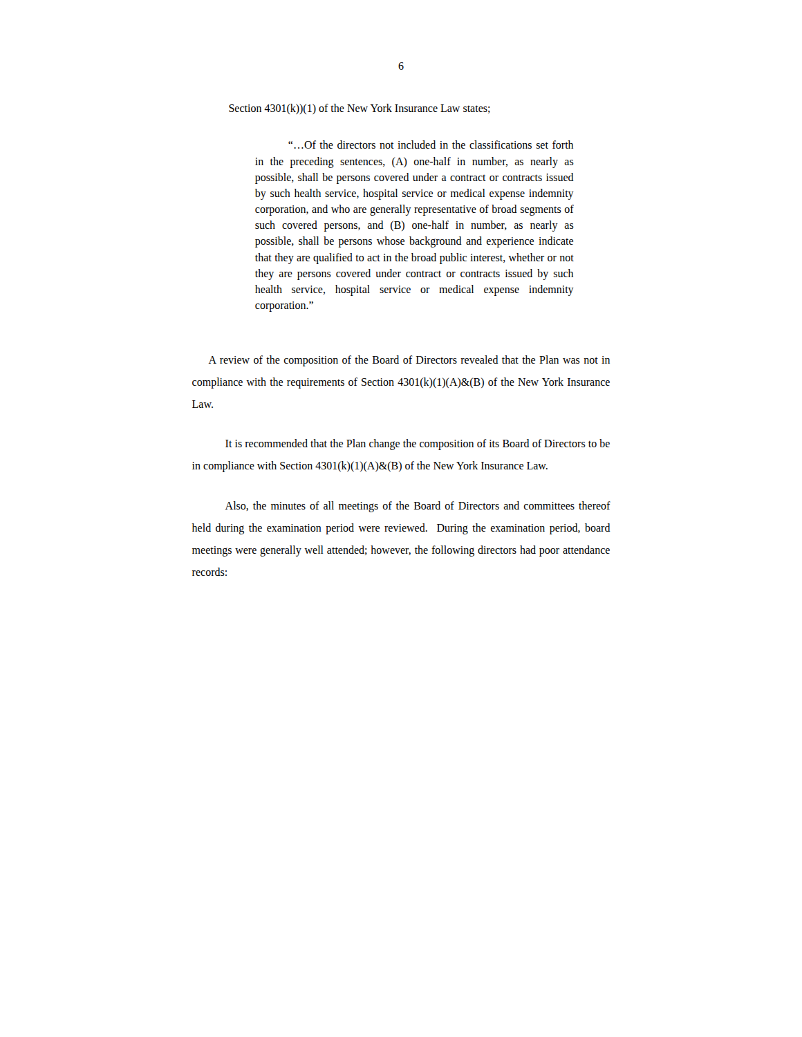6
Section 4301(k))(1) of the New York Insurance Law states;
“…Of the directors not included in the classifications set forth in the preceding sentences, (A) one-half in number, as nearly as possible, shall be persons covered under a contract or contracts issued by such health service, hospital service or medical expense indemnity corporation, and who are generally representative of broad segments of such covered persons, and (B) one-half in number, as nearly as possible, shall be persons whose background and experience indicate that they are qualified to act in the broad public interest, whether or not they are persons covered under contract or contracts issued by such health service, hospital service or medical expense indemnity corporation.”
A review of the composition of the Board of Directors revealed that the Plan was not in compliance with the requirements of Section 4301(k)(1)(A)&(B) of the New York Insurance Law.
It is recommended that the Plan change the composition of its Board of Directors to be in compliance with Section 4301(k)(1)(A)&(B) of the New York Insurance Law.
Also, the minutes of all meetings of the Board of Directors and committees thereof held during the examination period were reviewed. During the examination period, board meetings were generally well attended; however, the following directors had poor attendance records: